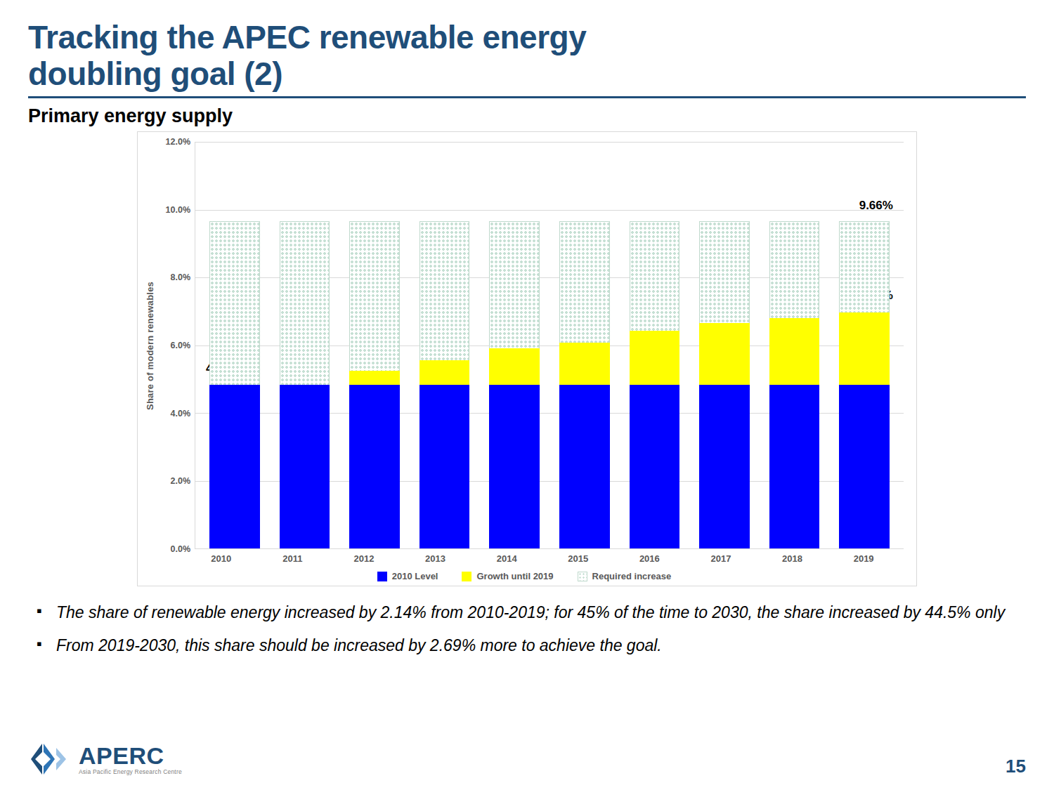Tracking the APEC renewable energy
doubling goal (2)
Primary energy supply
Share of modern renewables
12.0% 10.0% 8.0% 6.0% 4.0% 2.0% 0.0%
4.83%
6.97%
9.66%
20102011201220132014 20152016201720182019
2010 Level
Growth until 2019
Required increase
The share of renewable energy increased by 2.14% from 2010-2019; for 45% of the time to 2030, the share increased by 44.5% only
From 2019-2030, this share should be increased by 2.69% more to achieve the goal.
APERC
Asia Pacific Energy Research Centre
15